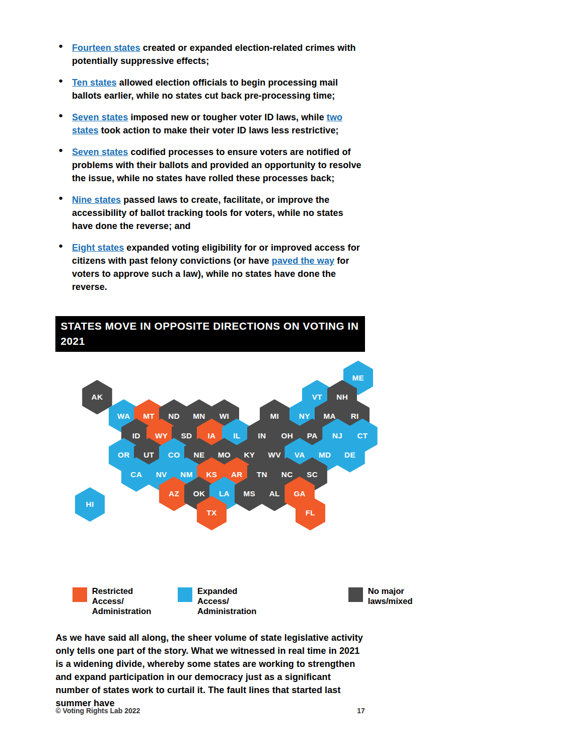Fourteen states created or expanded election-related crimes with potentially suppressive effects;
Ten states allowed election officials to begin processing mail ballots earlier, while no states cut back pre-processing time;
Seven states imposed new or tougher voter ID laws, while two states took action to make their voter ID laws less restrictive;
Seven states codified processes to ensure voters are notified of problems with their ballots and provided an opportunity to resolve the issue, while no states have rolled these processes back;
Nine states passed laws to create, facilitate, or improve the accessibility of ballot tracking tools for voters, while no states have done the reverse; and
Eight states expanded voting eligibility for or improved access for citizens with past felony convictions (or have paved the way for voters to approve such a law), while no states have done the reverse.
States move in opposite directions on voting in 2021
ME
AK
VT
NH
WA
MT
ND
MN
WI
MI
NY
MA
RI
ID
WY
SD
IA
IL
IN
OH
PA
NJ
CT
OR
UT
CO
NE
MO
KY
WV
VA
MD
DE
CA
NV
NM
KS
AR
TN
NC
SC
AZ
OK
LA
MS
AL
GA
HI
TX
FL
Restricted Access/
Administration
Expanded Access/
Administration
No major
laws/mixed
As we have said all along, the sheer volume of state legislative activity only tells one part of the story. What we witnessed in real time in 2021 is a widening divide, whereby some states are working to strengthen and expand participation in our democracy just as a significant number of states work to curtail it. The fault lines that started last summer have
© Voting Rights Lab 2022
17